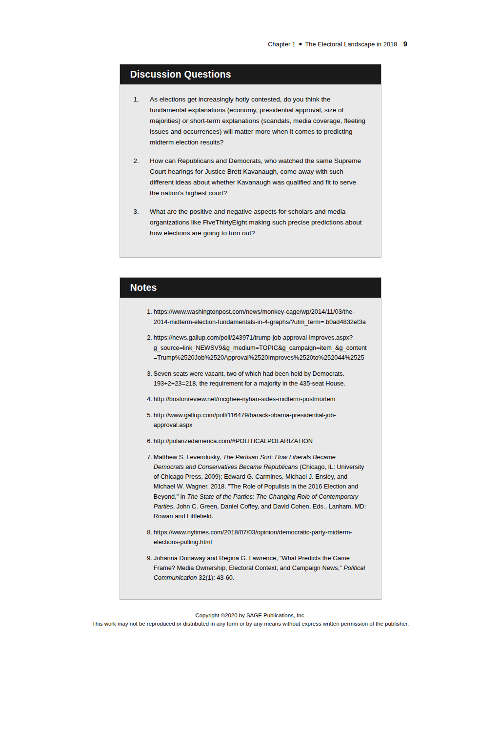Chapter 1 ■ The Electoral Landscape in 2018 9
Discussion Questions
As elections get increasingly hotly contested, do you think the fundamental explanations (economy, presidential approval, size of majorities) or short-term explanations (scandals, media coverage, fleeting issues and occurrences) will matter more when it comes to predicting midterm election results?
How can Republicans and Democrats, who watched the same Supreme Court hearings for Justice Brett Kavanaugh, come away with such different ideas about whether Kavanaugh was qualified and fit to serve the nation's highest court?
What are the positive and negative aspects for scholars and media organizations like FiveThirtyEight making such precise predictions about how elections are going to turn out?
Notes
https://www.washingtonpost.com/news/monkey-cage/wp/2014/11/03/the-2014-midterm-election-fundamentals-in-4-graphs/?utm_term=.b0ad4832ef3a
https://news.gallup.com/poll/243971/trump-job-approval-improves.aspx?g_source=link_NEWSV9&g_medium=TOPIC&g_campaign=item_&g_content=Trump%2520Job%2520Approval%2520Improves%2520to%252044%2525
Seven seats were vacant, two of which had been held by Democrats. 193+2+23=218, the requirement for a majority in the 435-seat House.
http://bostonreview.net/mcghee-nyhan-sides-midterm-postmortem
http://www.gallup.com/poll/116479/barack-obama-presidential-job-approval.aspx
http://polarizedamerica.com/#POLITICALPOLARIZATION
Matthew S. Levendusky, The Partisan Sort: How Liberals Became Democrats and Conservatives Became Republicans (Chicago, IL: University of Chicago Press, 2009); Edward G. Carmines, Michael J. Ensley, and Michael W. Wagner. 2018. "The Role of Populists in the 2016 Election and Beyond," in The State of the Parties: The Changing Role of Contemporary Parties, John C. Green, Daniel Coffey, and David Cohen, Eds., Lanham, MD: Rowan and Littlefield.
https://www.nytimes.com/2018/07/03/opinion/democratic-party-midterm-elections-polling.html
Johanna Dunaway and Regina G. Lawrence, "What Predicts the Game Frame? Media Ownership, Electoral Context, and Campaign News," Political Communication 32(1): 43-60.
Copyright ©2020 by SAGE Publications, Inc.
This work may not be reproduced or distributed in any form or by any means without express written permission of the publisher.